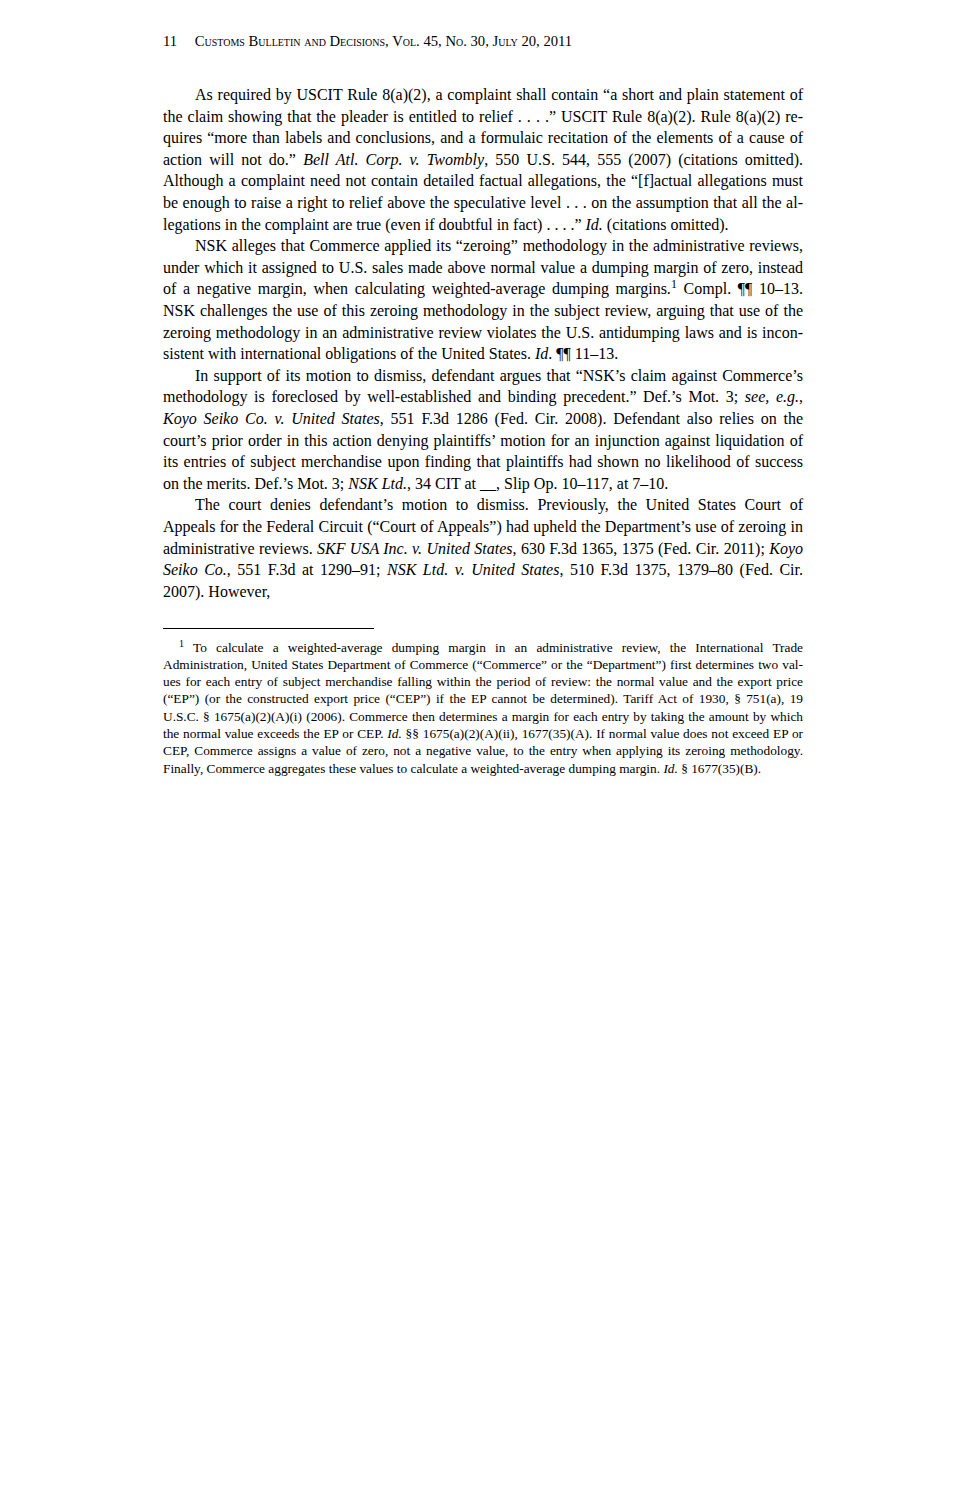11 Customs Bulletin and Decisions, Vol. 45, No. 30, July 20, 2011
As required by USCIT Rule 8(a)(2), a complaint shall contain “a short and plain statement of the claim showing that the pleader is entitled to relief . . . .” USCIT Rule 8(a)(2). Rule 8(a)(2) requires “more than labels and conclusions, and a formulaic recitation of the elements of a cause of action will not do.” Bell Atl. Corp. v. Twombly, 550 U.S. 544, 555 (2007) (citations omitted). Although a complaint need not contain detailed factual allegations, the “[f]actual allegations must be enough to raise a right to relief above the speculative level . . . on the assumption that all the allegations in the complaint are true (even if doubtful in fact) . . . .” Id. (citations omitted).
NSK alleges that Commerce applied its “zeroing” methodology in the administrative reviews, under which it assigned to U.S. sales made above normal value a dumping margin of zero, instead of a negative margin, when calculating weighted-average dumping margins.1 Compl. ¶¶ 10–13. NSK challenges the use of this zeroing methodology in the subject review, arguing that use of the zeroing methodology in an administrative review violates the U.S. antidumping laws and is inconsistent with international obligations of the United States. Id. ¶¶ 11–13.
In support of its motion to dismiss, defendant argues that “NSK’s claim against Commerce’s methodology is foreclosed by well-established and binding precedent.” Def.’s Mot. 3; see, e.g., Koyo Seiko Co. v. United States, 551 F.3d 1286 (Fed. Cir. 2008). Defendant also relies on the court’s prior order in this action denying plaintiffs’ motion for an injunction against liquidation of its entries of subject merchandise upon finding that plaintiffs had shown no likelihood of success on the merits. Def.’s Mot. 3; NSK Ltd., 34 CIT at __, Slip Op. 10–117, at 7–10.
The court denies defendant’s motion to dismiss. Previously, the United States Court of Appeals for the Federal Circuit (“Court of Appeals”) had upheld the Department’s use of zeroing in administrative reviews. SKF USA Inc. v. United States, 630 F.3d 1365, 1375 (Fed. Cir. 2011); Koyo Seiko Co., 551 F.3d at 1290–91; NSK Ltd. v. United States, 510 F.3d 1375, 1379–80 (Fed. Cir. 2007). However,
1 To calculate a weighted-average dumping margin in an administrative review, the International Trade Administration, United States Department of Commerce (“Commerce” or the “Department”) first determines two values for each entry of subject merchandise falling within the period of review: the normal value and the export price (“EP”) (or the constructed export price (“CEP”) if the EP cannot be determined). Tariff Act of 1930, § 751(a), 19 U.S.C. § 1675(a)(2)(A)(i) (2006). Commerce then determines a margin for each entry by taking the amount by which the normal value exceeds the EP or CEP. Id. §§ 1675(a)(2)(A)(ii), 1677(35)(A). If normal value does not exceed EP or CEP, Commerce assigns a value of zero, not a negative value, to the entry when applying its zeroing methodology. Finally, Commerce aggregates these values to calculate a weighted-average dumping margin. Id. § 1677(35)(B).